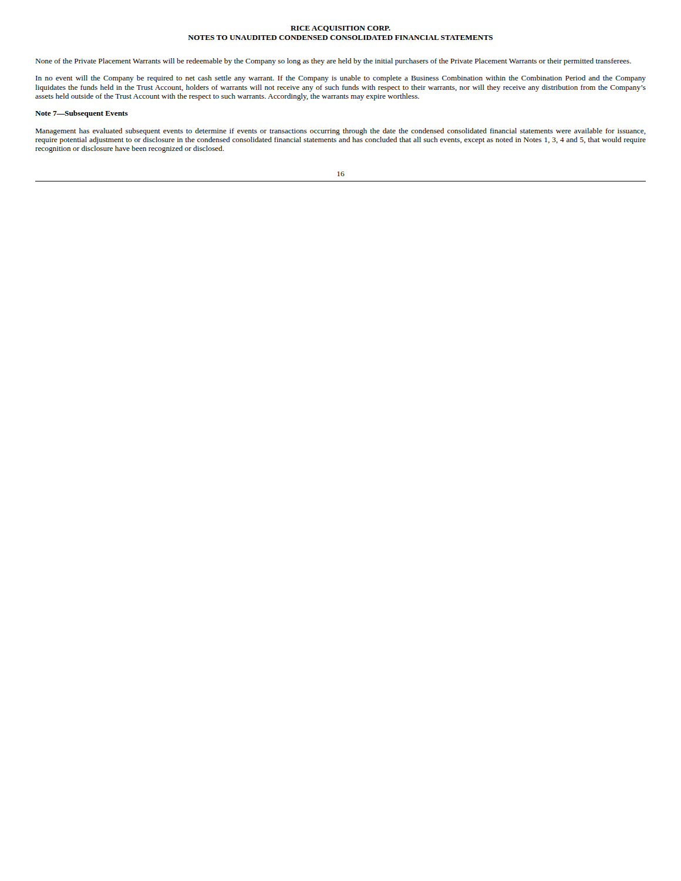RICE ACQUISITION CORP.
NOTES TO UNAUDITED CONDENSED CONSOLIDATED FINANCIAL STATEMENTS
None of the Private Placement Warrants will be redeemable by the Company so long as they are held by the initial purchasers of the Private Placement Warrants or their permitted transferees.
In no event will the Company be required to net cash settle any warrant. If the Company is unable to complete a Business Combination within the Combination Period and the Company liquidates the funds held in the Trust Account, holders of warrants will not receive any of such funds with respect to their warrants, nor will they receive any distribution from the Company’s assets held outside of the Trust Account with the respect to such warrants. Accordingly, the warrants may expire worthless.
Note 7—Subsequent Events
Management has evaluated subsequent events to determine if events or transactions occurring through the date the condensed consolidated financial statements were available for issuance, require potential adjustment to or disclosure in the condensed consolidated financial statements and has concluded that all such events, except as noted in Notes 1, 3, 4 and 5, that would require recognition or disclosure have been recognized or disclosed.
16